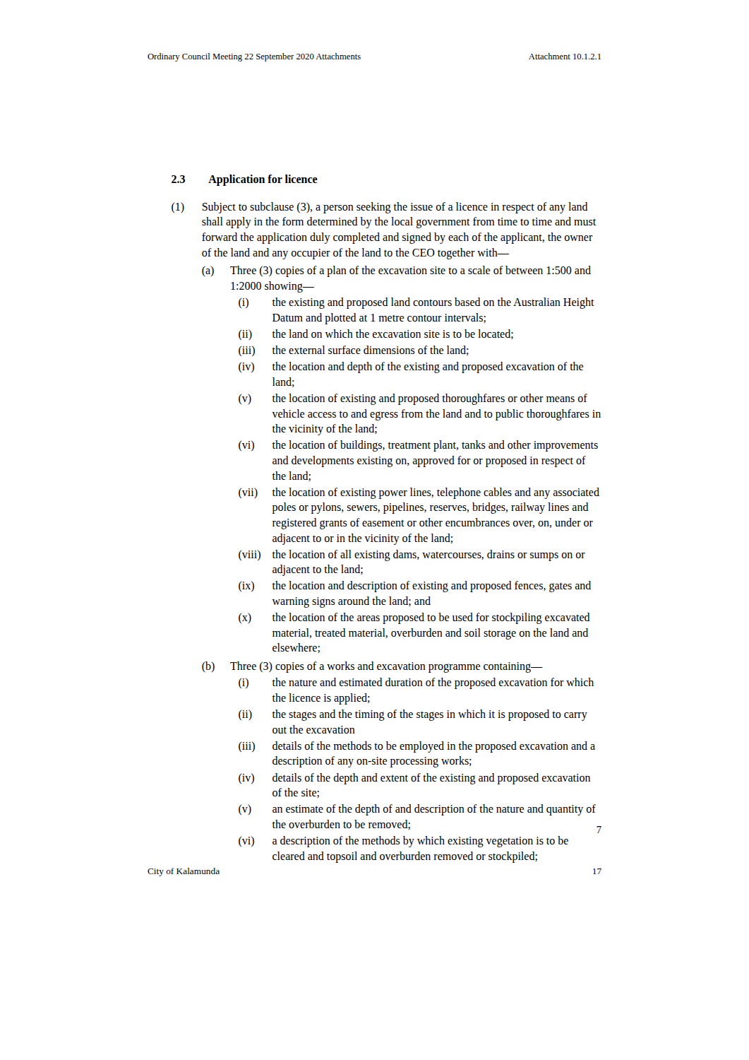Ordinary Council Meeting 22 September 2020 Attachments
Attachment 10.1.2.1
2.3 Application for licence
(1)
Subject to subclause (3), a person seeking the issue of a licence in respect of any land shall apply in the form determined by the local government from time to time and must forward the application duly completed and signed by each of the applicant, the owner of the land and any occupier of the land to the CEO together with—
(a)
Three (3) copies of a plan of the excavation site to a scale of between 1:500 and 1:2000 showing—
(i)
the existing and proposed land contours based on the Australian Height Datum and plotted at 1 metre contour intervals;
(ii)
the land on which the excavation site is to be located;
(iii)
the external surface dimensions of the land;
(iv)
the location and depth of the existing and proposed excavation of the land;
(v)
the location of existing and proposed thoroughfares or other means of vehicle access to and egress from the land and to public thoroughfares in the vicinity of the land;
(vi)
the location of buildings, treatment plant, tanks and other improvements and developments existing on, approved for or proposed in respect of the land;
(vii)
the location of existing power lines, telephone cables and any associated poles or pylons, sewers, pipelines, reserves, bridges, railway lines and registered grants of easement or other encumbrances over, on, under or adjacent to or in the vicinity of the land;
(viii)
the location of all existing dams, watercourses, drains or sumps on or adjacent to the land;
(ix)
the location and description of existing and proposed fences, gates and warning signs around the land; and
(x)
the location of the areas proposed to be used for stockpiling excavated material, treated material, overburden and soil storage on the land and elsewhere;
(b)
Three (3) copies of a works and excavation programme containing—
(i)
the nature and estimated duration of the proposed excavation for which the licence is applied;
(ii)
the stages and the timing of the stages in which it is proposed to carry out the excavation
(iii)
details of the methods to be employed in the proposed excavation and a description of any on-site processing works;
(iv)
details of the depth and extent of the existing and proposed excavation of the site;
(v)
an estimate of the depth of and description of the nature and quantity of the overburden to be removed;
(vi)
a description of the methods by which existing vegetation is to be cleared and topsoil and overburden removed or stockpiled;
7
City of Kalamunda
17